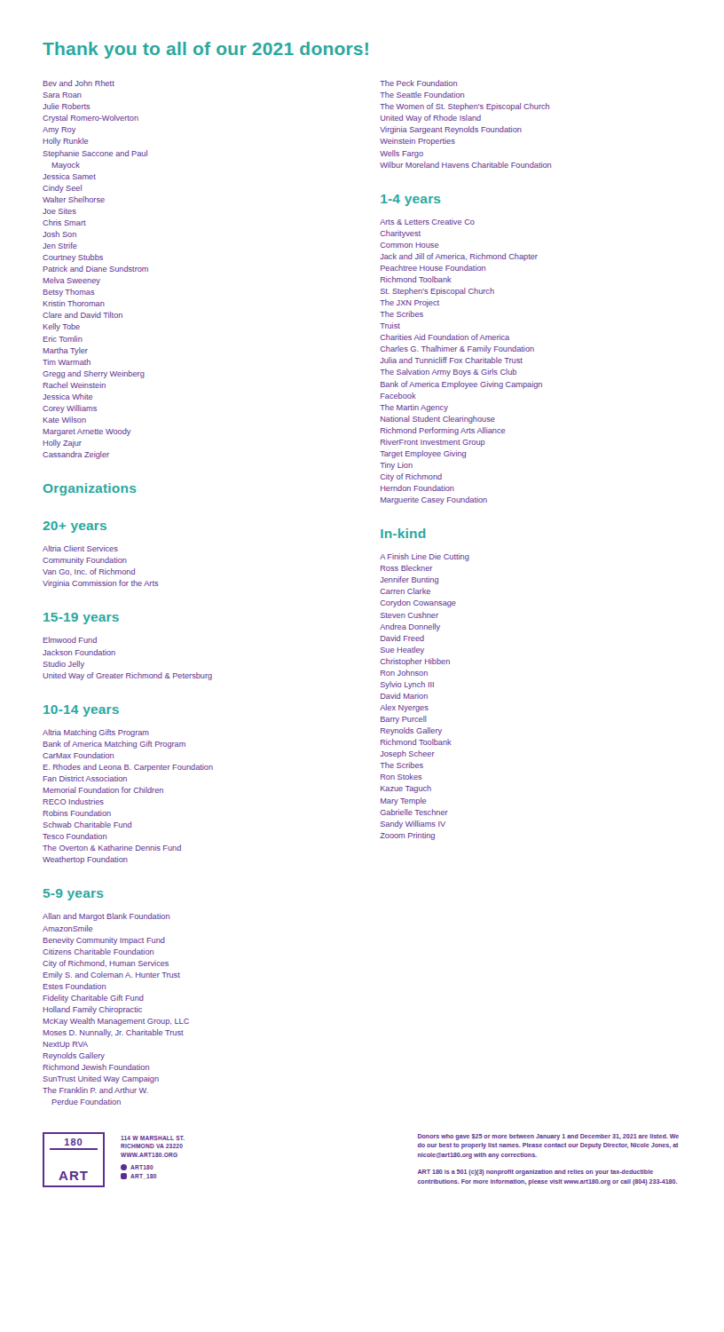Thank you to all of our 2021 donors!
Bev and John Rhett
Sara Roan
Julie Roberts
Crystal Romero-Wolverton
Amy Roy
Holly Runkle
Stephanie Saccone and Paul
Mayock
Jessica Samet
Cindy Seel
Walter Shelhorse
Joe Sites
Chris Smart
Josh Son
Jen Strife
Courtney Stubbs
Patrick and Diane Sundstrom
Melva Sweeney
Betsy Thomas
Kristin Thoroman
Clare and David Tilton
Kelly Tobe
Eric Tomlin
Martha Tyler
Tim Warmath
Gregg and Sherry Weinberg
Rachel Weinstein
Jessica White
Corey Williams
Kate Wilson
Margaret Arnette Woody
Holly Zajur
Cassandra Zeigler
Organizations
20+ years
Altria Client Services
Community Foundation
Van Go, Inc. of Richmond
Virginia Commission for the Arts
15-19 years
Elmwood Fund
Jackson Foundation
Studio Jelly
United Way of Greater Richmond & Petersburg
10-14 years
Altria Matching Gifts Program
Bank of America Matching Gift Program
CarMax Foundation
E. Rhodes and Leona B. Carpenter Foundation
Fan District Association
Memorial Foundation for Children
RECO Industries
Robins Foundation
Schwab Charitable Fund
Tesco Foundation
The Overton & Katharine Dennis Fund
Weathertop Foundation
5-9 years
Allan and Margot Blank Foundation
AmazonSmile
Benevity Community Impact Fund
Citizens Charitable Foundation
City of Richmond, Human Services
Emily S. and Coleman A. Hunter Trust
Estes Foundation
Fidelity Charitable Gift Fund
Holland Family Chiropractic
McKay Wealth Management Group, LLC
Moses D. Nunnally, Jr. Charitable Trust
NextUp RVA
Reynolds Gallery
Richmond Jewish Foundation
SunTrust United Way Campaign
The Franklin P. and Arthur W.
Perdue Foundation
The Peck Foundation
The Seattle Foundation
The Women of St. Stephen's Episcopal Church
United Way of Rhode Island
Virginia Sargeant Reynolds Foundation
Weinstein Properties
Wells Fargo
Wilbur Moreland Havens Charitable Foundation
1-4 years
Arts & Letters Creative Co
Charityvest
Common House
Jack and Jill of America, Richmond Chapter
Peachtree House Foundation
Richmond Toolbank
St. Stephen's Episcopal Church
The JXN Project
The Scribes
Truist
Charities Aid Foundation of America
Charles G. Thalhimer & Family Foundation
Julia and Tunnicliff Fox Charitable Trust
The Salvation Army Boys & Girls Club
Bank of America Employee Giving Campaign
Facebook
The Martin Agency
National Student Clearinghouse
Richmond Performing Arts Alliance
RiverFront Investment Group
Target Employee Giving
Tiny Lion
City of Richmond
Herndon Foundation
Marguerite Casey Foundation
In-kind
A Finish Line Die Cutting
Ross Bleckner
Jennifer Bunting
Carren Clarke
Corydon Cowansage
Steven Cushner
Andrea Donnelly
David Freed
Sue Heatley
Christopher Hibben
Ron Johnson
Sylvio Lynch III
David Marion
Alex Nyerges
Barry Purcell
Reynolds Gallery
Richmond Toolbank
Joseph Scheer
The Scribes
Ron Stokes
Kazue Taguch
Mary Temple
Gabrielle Teschner
Sandy Williams IV
Zooom Printing
180
ART
114 W MARSHALL ST.
RICHMOND VA 23220
WWW.ART180.ORG
ART180
ART_180
Donors who gave $25 or more between January 1 and December 31, 2021 are listed. We do our best to properly list names. Please contact our Deputy Director, Nicole Jones, at nicole@art180.org with any corrections.
ART 180 is a 501 (c)(3) nonprofit organization and relies on your tax-deductible contributions. For more information, please visit www.art180.org or call (804) 233-4180.